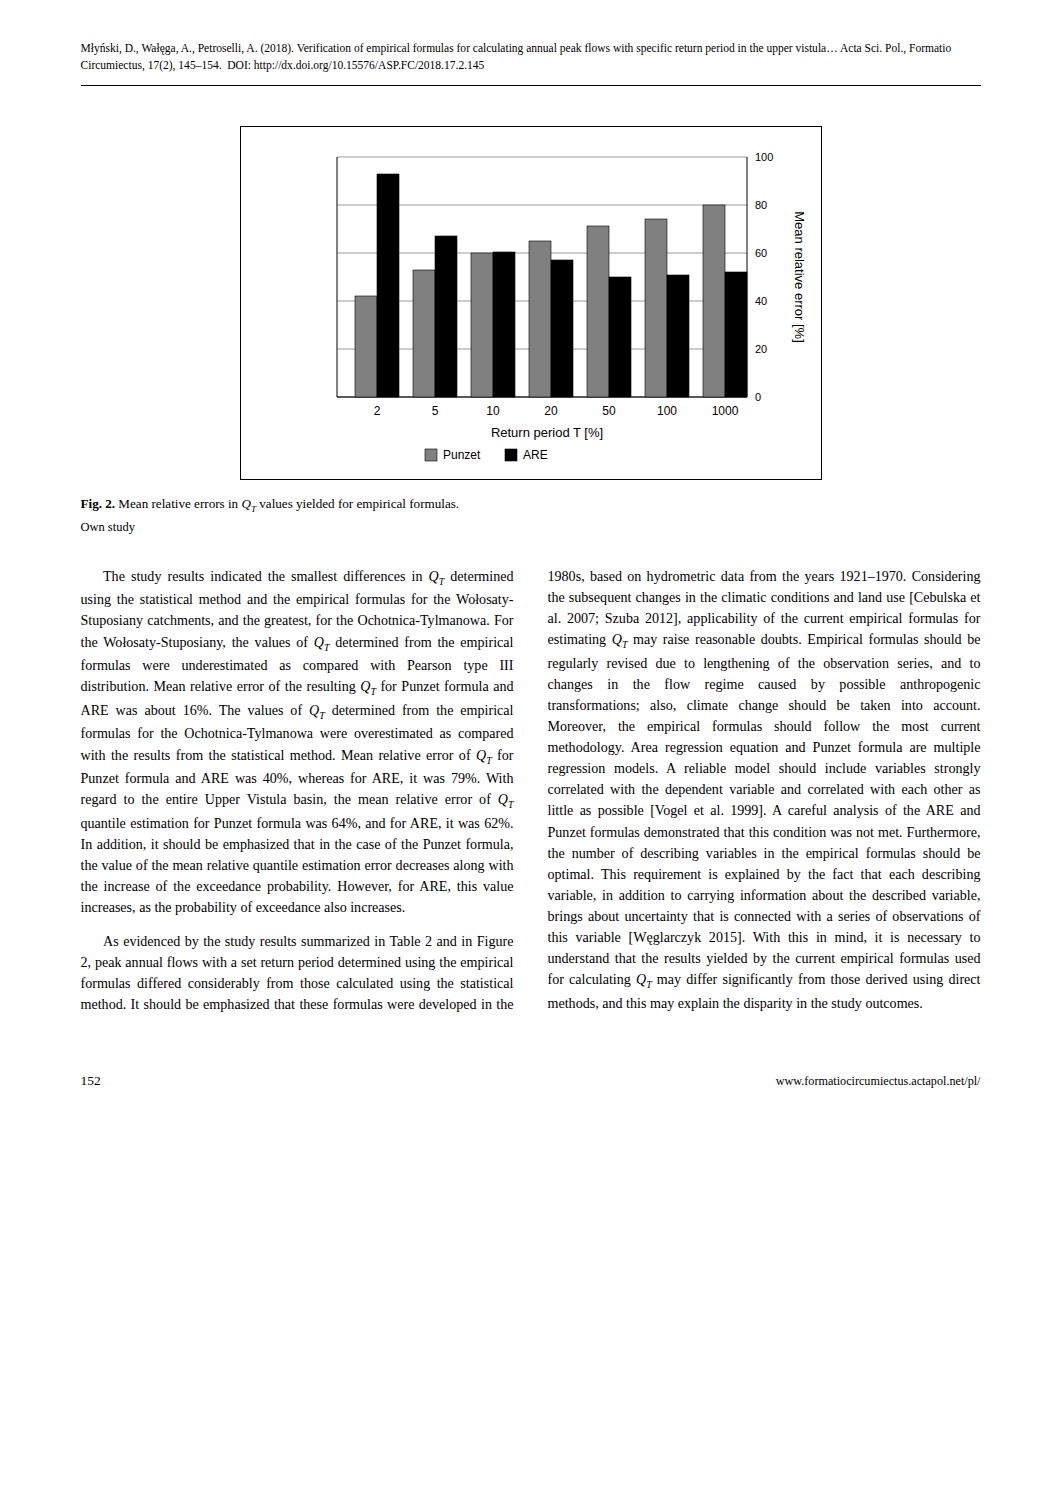Młyński, D., Wałęga, A., Petroselli, A. (2018). Verification of empirical formulas for calculating annual peak flows with specific return period in the upper vistula… Acta Sci. Pol., Formatio Circumiectus, 17(2), 145–154. DOI: http://dx.doi.org/10.15576/ASP.FC/2018.17.2.145
0 20 40 60 80 100 2 5 10 20 50 100 1000 Return period T [%] Mean relative error [%] Punzet ARE
Fig. 2. Mean relative errors in QT values yielded for empirical formulas.
Own study
The study results indicated the smallest differences in QT determined using the statistical method and the empirical formulas for the Wołosaty-Stuposiany catchments, and the greatest, for the Ochotnica-Tylmanowa. For the Wołosaty-Stuposiany, the values of QT determined from the empirical formulas were underestimated as compared with Pearson type III distribution. Mean relative error of the resulting QT for Punzet formula and ARE was about 16%. The values of QT determined from the empirical formulas for the Ochotnica-Tylmanowa were overestimated as compared with the results from the statistical method. Mean relative error of QT for Punzet formula and ARE was 40%, whereas for ARE, it was 79%. With regard to the entire Upper Vistula basin, the mean relative error of QT quantile estimation for Punzet formula was 64%, and for ARE, it was 62%. In addition, it should be emphasized that in the case of the Punzet formula, the value of the mean relative quantile estimation error decreases along with the increase of the exceedance probability. However, for ARE, this value increases, as the probability of exceedance also increases.
As evidenced by the study results summarized in Table 2 and in Figure 2, peak annual flows with a set return period determined using the empirical formulas differed considerably from those calculated using the statistical method. It should be emphasized that these formulas were developed in the 1980s, based on hydrometric data from the years 1921–1970. Considering the subsequent changes in the climatic conditions and land use [Cebulska et al. 2007; Szuba 2012], applicability of the current empirical formulas for estimating QT may raise reasonable doubts. Empirical formulas should be regularly revised due to lengthening of the observation series, and to changes in the flow regime caused by possible anthropogenic transformations; also, climate change should be taken into account. Moreover, the empirical formulas should follow the most current methodology. Area regression equation and Punzet formula are multiple regression models. A reliable model should include variables strongly correlated with the dependent variable and correlated with each other as little as possible [Vogel et al. 1999]. A careful analysis of the ARE and Punzet formulas demonstrated that this condition was not met. Furthermore, the number of describing variables in the empirical formulas should be optimal. This requirement is explained by the fact that each describing variable, in addition to carrying information about the described variable, brings about uncertainty that is connected with a series of observations of this variable [Węglarczyk 2015]. With this in mind, it is necessary to understand that the results yielded by the current empirical formulas used for calculating QT may differ significantly from those derived using direct methods, and this may explain the disparity in the study outcomes.
152
www.formatiocircumiectus.actapol.net/pl/